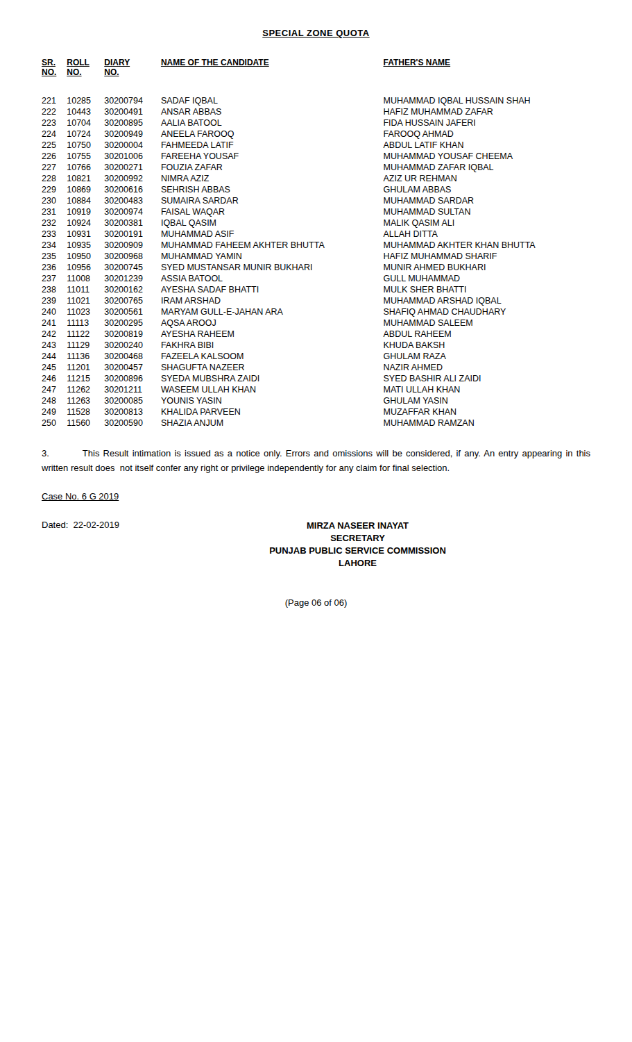SPECIAL ZONE QUOTA
| SR. NO. | ROLL NO. | DIARY NO. | NAME OF THE CANDIDATE | FATHER'S NAME |
| --- | --- | --- | --- | --- |
| 221 | 10285 | 30200794 | SADAF IQBAL | MUHAMMAD IQBAL HUSSAIN SHAH |
| 222 | 10443 | 30200491 | ANSAR ABBAS | HAFIZ MUHAMMAD ZAFAR |
| 223 | 10704 | 30200895 | AALIA BATOOL | FIDA HUSSAIN JAFERI |
| 224 | 10724 | 30200949 | ANEELA FAROOQ | FAROOQ AHMAD |
| 225 | 10750 | 30200004 | FAHMEEDA LATIF | ABDUL LATIF KHAN |
| 226 | 10755 | 30201006 | FAREEHA YOUSAF | MUHAMMAD YOUSAF CHEEMA |
| 227 | 10766 | 30200271 | FOUZIA ZAFAR | MUHAMMAD ZAFAR IQBAL |
| 228 | 10821 | 30200992 | NIMRA AZIZ | AZIZ UR REHMAN |
| 229 | 10869 | 30200616 | SEHRISH ABBAS | GHULAM ABBAS |
| 230 | 10884 | 30200483 | SUMAIRA SARDAR | MUHAMMAD SARDAR |
| 231 | 10919 | 30200974 | FAISAL WAQAR | MUHAMMAD SULTAN |
| 232 | 10924 | 30200381 | IQBAL QASIM | MALIK QASIM ALI |
| 233 | 10931 | 30200191 | MUHAMMAD ASIF | ALLAH DITTA |
| 234 | 10935 | 30200909 | MUHAMMAD FAHEEM AKHTER BHUTTA | MUHAMMAD AKHTER KHAN BHUTTA |
| 235 | 10950 | 30200968 | MUHAMMAD YAMIN | HAFIZ MUHAMMAD SHARIF |
| 236 | 10956 | 30200745 | SYED MUSTANSAR MUNIR BUKHARI | MUNIR AHMED BUKHARI |
| 237 | 11008 | 30201239 | ASSIA BATOOL | GULL MUHAMMAD |
| 238 | 11011 | 30200162 | AYESHA SADAF BHATTI | MULK SHER BHATTI |
| 239 | 11021 | 30200765 | IRAM ARSHAD | MUHAMMAD ARSHAD IQBAL |
| 240 | 11023 | 30200561 | MARYAM GULL-E-JAHAN ARA | SHAFIQ AHMAD CHAUDHARY |
| 241 | 11113 | 30200295 | AQSA AROOJ | MUHAMMAD SALEEM |
| 242 | 11122 | 30200819 | AYESHA RAHEEM | ABDUL RAHEEM |
| 243 | 11129 | 30200240 | FAKHRA BIBI | KHUDA BAKSH |
| 244 | 11136 | 30200468 | FAZEELA KALSOOM | GHULAM RAZA |
| 245 | 11201 | 30200457 | SHAGUFTA NAZEER | NAZIR AHMED |
| 246 | 11215 | 30200896 | SYEDA MUBSHRA ZAIDI | SYED BASHIR ALI ZAIDI |
| 247 | 11262 | 30201211 | WASEEM ULLAH KHAN | MATI ULLAH KHAN |
| 248 | 11263 | 30200085 | YOUNIS YASIN | GHULAM YASIN |
| 249 | 11528 | 30200813 | KHALIDA PARVEEN | MUZAFFAR KHAN |
| 250 | 11560 | 30200590 | SHAZIA ANJUM | MUHAMMAD RAMZAN |
3. This Result intimation is issued as a notice only. Errors and omissions will be considered, if any. An entry appearing in this written result does not itself confer any right or privilege independently for any claim for final selection.
Case No. 6 G 2019
Dated: 22-02-2019
MIRZA NASEER INAYAT SECRETARY PUNJAB PUBLIC SERVICE COMMISSION LAHORE
(Page 06 of 06)